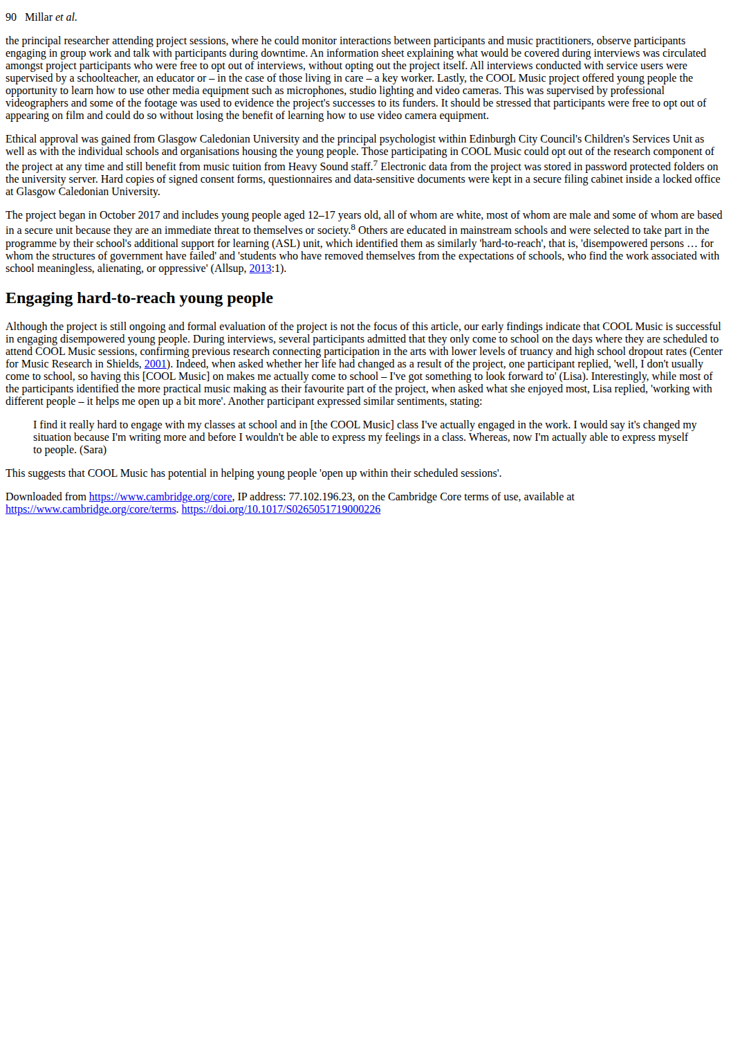90 Millar et al.
the principal researcher attending project sessions, where he could monitor interactions between participants and music practitioners, observe participants engaging in group work and talk with participants during downtime. An information sheet explaining what would be covered during interviews was circulated amongst project participants who were free to opt out of interviews, without opting out the project itself. All interviews conducted with service users were supervised by a schoolteacher, an educator or – in the case of those living in care – a key worker. Lastly, the COOL Music project offered young people the opportunity to learn how to use other media equipment such as microphones, studio lighting and video cameras. This was supervised by professional videographers and some of the footage was used to evidence the project's successes to its funders. It should be stressed that participants were free to opt out of appearing on film and could do so without losing the benefit of learning how to use video camera equipment.
Ethical approval was gained from Glasgow Caledonian University and the principal psychologist within Edinburgh City Council's Children's Services Unit as well as with the individual schools and organisations housing the young people. Those participating in COOL Music could opt out of the research component of the project at any time and still benefit from music tuition from Heavy Sound staff.7 Electronic data from the project was stored in password protected folders on the university server. Hard copies of signed consent forms, questionnaires and data-sensitive documents were kept in a secure filing cabinet inside a locked office at Glasgow Caledonian University.
The project began in October 2017 and includes young people aged 12–17 years old, all of whom are white, most of whom are male and some of whom are based in a secure unit because they are an immediate threat to themselves or society.8 Others are educated in mainstream schools and were selected to take part in the programme by their school's additional support for learning (ASL) unit, which identified them as similarly 'hard-to-reach', that is, 'disempowered persons … for whom the structures of government have failed' and 'students who have removed themselves from the expectations of schools, who find the work associated with school meaningless, alienating, or oppressive' (Allsup, 2013:1).
Engaging hard-to-reach young people
Although the project is still ongoing and formal evaluation of the project is not the focus of this article, our early findings indicate that COOL Music is successful in engaging disempowered young people. During interviews, several participants admitted that they only come to school on the days where they are scheduled to attend COOL Music sessions, confirming previous research connecting participation in the arts with lower levels of truancy and high school dropout rates (Center for Music Research in Shields, 2001). Indeed, when asked whether her life had changed as a result of the project, one participant replied, 'well, I don't usually come to school, so having this [COOL Music] on makes me actually come to school – I've got something to look forward to' (Lisa). Interestingly, while most of the participants identified the more practical music making as their favourite part of the project, when asked what she enjoyed most, Lisa replied, 'working with different people – it helps me open up a bit more'. Another participant expressed similar sentiments, stating:
I find it really hard to engage with my classes at school and in [the COOL Music] class I've actually engaged in the work. I would say it's changed my situation because I'm writing more and before I wouldn't be able to express my feelings in a class. Whereas, now I'm actually able to express myself to people. (Sara)
This suggests that COOL Music has potential in helping young people 'open up within their scheduled sessions'.
Downloaded from https://www.cambridge.org/core, IP address: 77.102.196.23, on the Cambridge Core terms of use, available at https://www.cambridge.org/core/terms. https://doi.org/10.1017/S0265051719000226